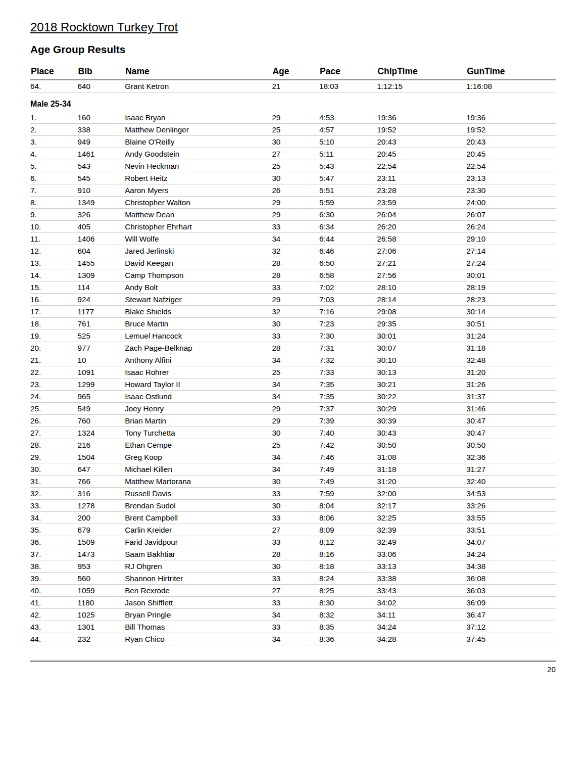2018 Rocktown Turkey Trot
Age Group Results
| Place | Bib | Name | Age | Pace | ChipTime | GunTime |
| --- | --- | --- | --- | --- | --- | --- |
| 64. | 640 | Grant Ketron | 21 | 18:03 | 1:12:15 | 1:16:08 |
| Male 25-34 |
| 1. | 160 | Isaac Bryan | 29 | 4:53 | 19:36 | 19:36 |
| 2. | 338 | Matthew Denlinger | 25 | 4:57 | 19:52 | 19:52 |
| 3. | 949 | Blaine O'Reilly | 30 | 5:10 | 20:43 | 20:43 |
| 4. | 1461 | Andy Goodstein | 27 | 5:11 | 20:45 | 20:45 |
| 5. | 543 | Nevin Heckman | 25 | 5:43 | 22:54 | 22:54 |
| 6. | 545 | Robert Heitz | 30 | 5:47 | 23:11 | 23:13 |
| 7. | 910 | Aaron Myers | 26 | 5:51 | 23:28 | 23:30 |
| 8. | 1349 | Christopher Walton | 29 | 5:59 | 23:59 | 24:00 |
| 9. | 326 | Matthew Dean | 29 | 6:30 | 26:04 | 26:07 |
| 10. | 405 | Christopher Ehrhart | 33 | 6:34 | 26:20 | 26:24 |
| 11. | 1406 | Will Wolfe | 34 | 6:44 | 26:58 | 29:10 |
| 12. | 604 | Jared Jerlinski | 32 | 6:46 | 27:06 | 27:14 |
| 13. | 1455 | David Keegan | 28 | 6:50 | 27:21 | 27:24 |
| 14. | 1309 | Camp Thompson | 28 | 6:58 | 27:56 | 30:01 |
| 15. | 114 | Andy Bolt | 33 | 7:02 | 28:10 | 28:19 |
| 16. | 924 | Stewart Nafziger | 29 | 7:03 | 28:14 | 28:23 |
| 17. | 1177 | Blake Shields | 32 | 7:16 | 29:08 | 30:14 |
| 18. | 761 | Bruce Martin | 30 | 7:23 | 29:35 | 30:51 |
| 19. | 525 | Lemuel Hancock | 33 | 7:30 | 30:01 | 31:24 |
| 20. | 977 | Zach Page-Belknap | 28 | 7:31 | 30:07 | 31:18 |
| 21. | 10 | Anthony Alfini | 34 | 7:32 | 30:10 | 32:48 |
| 22. | 1091 | Isaac Rohrer | 25 | 7:33 | 30:13 | 31:20 |
| 23. | 1299 | Howard Taylor II | 34 | 7:35 | 30:21 | 31:26 |
| 24. | 965 | Isaac Ostlund | 34 | 7:35 | 30:22 | 31:37 |
| 25. | 549 | Joey Henry | 29 | 7:37 | 30:29 | 31:46 |
| 26. | 760 | Brian Martin | 29 | 7:39 | 30:39 | 30:47 |
| 27. | 1324 | Tony Turchetta | 30 | 7:40 | 30:43 | 30:47 |
| 28. | 216 | Ethan Cempe | 25 | 7:42 | 30:50 | 30:50 |
| 29. | 1504 | Greg Koop | 34 | 7:46 | 31:08 | 32:36 |
| 30. | 647 | Michael Killen | 34 | 7:49 | 31:18 | 31:27 |
| 31. | 766 | Matthew Martorana | 30 | 7:49 | 31:20 | 32:40 |
| 32. | 316 | Russell Davis | 33 | 7:59 | 32:00 | 34:53 |
| 33. | 1278 | Brendan Sudol | 30 | 8:04 | 32:17 | 33:26 |
| 34. | 200 | Brent Campbell | 33 | 8:06 | 32:25 | 33:55 |
| 35. | 679 | Carlin Kreider | 27 | 8:09 | 32:39 | 33:51 |
| 36. | 1509 | Farid Javidpour | 33 | 8:12 | 32:49 | 34:07 |
| 37. | 1473 | Saam Bakhtiar | 28 | 8:16 | 33:06 | 34:24 |
| 38. | 953 | RJ Ohgren | 30 | 8:18 | 33:13 | 34:38 |
| 39. | 560 | Shannon Hirtriter | 33 | 8:24 | 33:38 | 36:08 |
| 40. | 1059 | Ben Rexrode | 27 | 8:25 | 33:43 | 36:03 |
| 41. | 1180 | Jason Shifflett | 33 | 8:30 | 34:02 | 36:09 |
| 42. | 1025 | Bryan Pringle | 34 | 8:32 | 34:11 | 36:47 |
| 43. | 1301 | Bill Thomas | 33 | 8:35 | 34:24 | 37:12 |
| 44. | 232 | Ryan Chico | 34 | 8:36 | 34:28 | 37:45 |
20